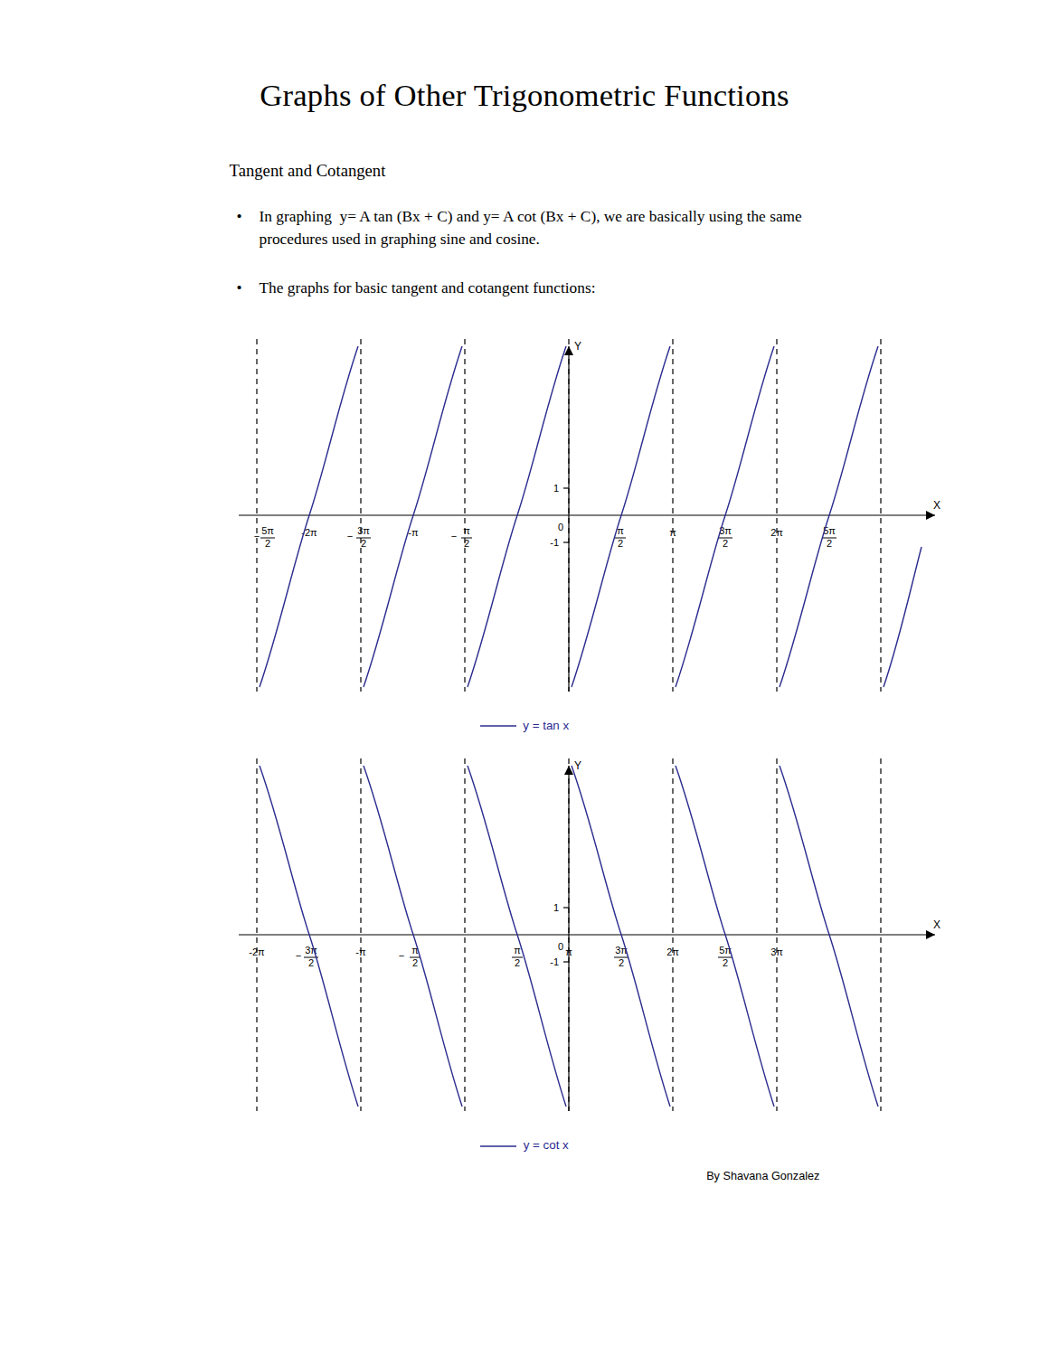Graphs of Other Trigonometric Functions
Tangent and Cotangent
In graphing y= A tan (Bx + C) and y= A cot (Bx + C), we are basically using the same procedures used in graphing sine and cosine.
The graphs for basic tangent and cotangent functions:
X Y 1 -1 0 − 5π 2 -2π − 3π 2 -π − π 2 π 2 π 3π 2 2π 5π 2
y = tan x
X Y 1 -1 0 -2π − 3π 2 -π − π 2 π 2 π 3π 2 2π 5π 2 3π
y = cot x
By Shavana Gonzalez